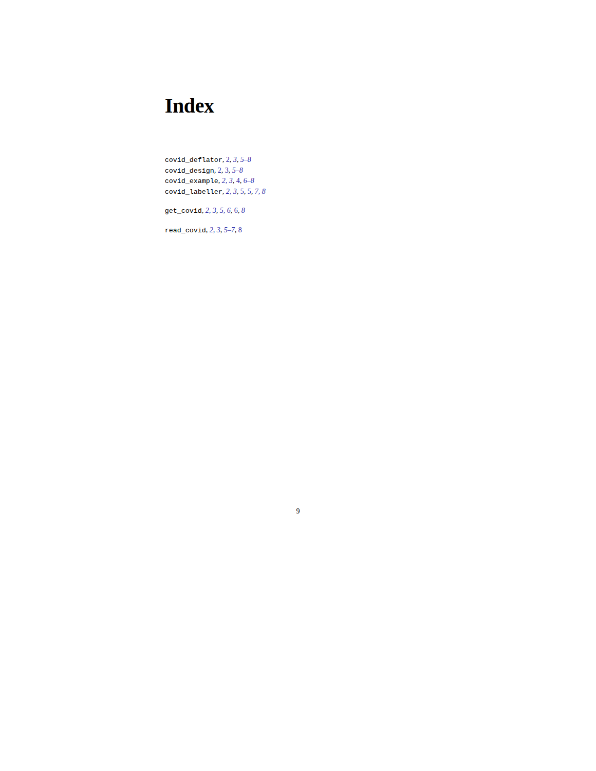Index
covid_deflator, 2, 3, 5–8
covid_design, 2, 3, 5–8
covid_example, 2, 3, 4, 6–8
covid_labeller, 2, 3, 5, 5, 7, 8
get_covid, 2, 3, 5, 6, 6, 8
read_covid, 2, 3, 5–7, 8
9